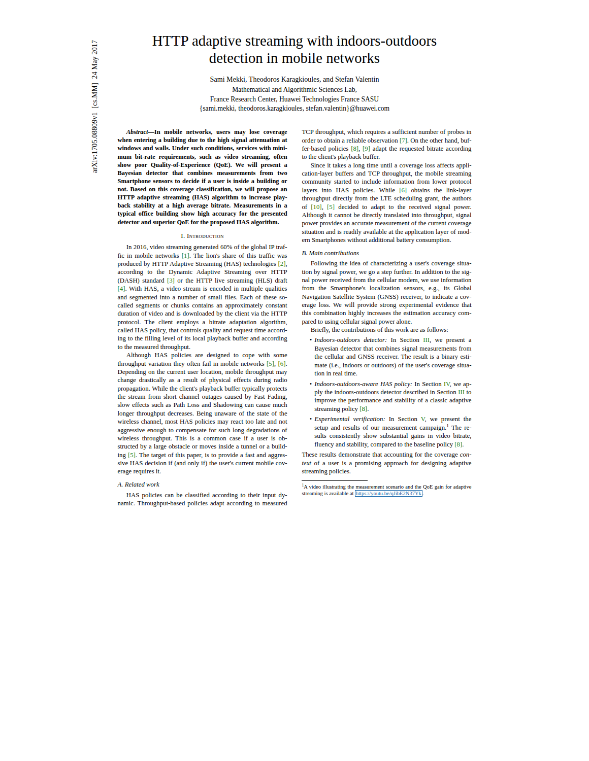arXiv:1705.08809v1 [cs.MM] 24 May 2017
HTTP adaptive streaming with indoors-outdoors
detection in mobile networks
Sami Mekki, Theodoros Karagkioules, and Stefan Valentin
Mathematical and Algorithmic Sciences Lab,
France Research Center, Huawei Technologies France SASU
{sami.mekki, theodoros.karagkioules, stefan.valentin}@huawei.com
Abstract—In mobile networks, users may lose coverage when entering a building due to the high signal attenuation at windows and walls. Under such conditions, services with minimum bit-rate requirements, such as video streaming, often show poor Quality-of-Experience (QoE). We will present a Bayesian detector that combines measurements from two Smartphone sensors to decide if a user is inside a building or not. Based on this coverage classification, we will propose an HTTP adaptive streaming (HAS) algorithm to increase playback stability at a high average bitrate. Measurements in a typical office building show high accuracy for the presented detector and superior QoE for the proposed HAS algorithm.
I. Introduction
In 2016, video streaming generated 60% of the global IP traffic in mobile networks [1]. The lion's share of this traffic was produced by HTTP Adaptive Streaming (HAS) technologies [2], according to the Dynamic Adaptive Streaming over HTTP (DASH) standard [3] or the HTTP live streaming (HLS) draft [4]. With HAS, a video stream is encoded in multiple qualities and segmented into a number of small files. Each of these so-called segments or chunks contains an approximately constant duration of video and is downloaded by the client via the HTTP protocol. The client employs a bitrate adaptation algorithm, called HAS policy, that controls quality and request time according to the filling level of its local playback buffer and according to the measured throughput.
Although HAS policies are designed to cope with some throughput variation they often fail in mobile networks [5], [6]. Depending on the current user location, mobile throughput may change drastically as a result of physical effects during radio propagation. While the client's playback buffer typically protects the stream from short channel outages caused by Fast Fading, slow effects such as Path Loss and Shadowing can cause much longer throughput decreases. Being unaware of the state of the wireless channel, most HAS policies may react too late and not aggressive enough to compensate for such long degradations of wireless throughput. This is a common case if a user is obstructed by a large obstacle or moves inside a tunnel or a building [5]. The target of this paper, is to provide a fast and aggressive HAS decision if (and only if) the user's current mobile coverage requires it.
A. Related work
HAS policies can be classified according to their input dynamic. Throughput-based policies adapt according to measured TCP throughput, which requires a sufficient number of probes in order to obtain a reliable observation [7]. On the other hand, buffer-based policies [8], [9] adapt the requested bitrate according to the client's playback buffer.
Since it takes a long time until a coverage loss affects application-layer buffers and TCP throughput, the mobile streaming community started to include information from lower protocol layers into HAS policies. While [6] obtains the link-layer throughput directly from the LTE scheduling grant, the authors of [10], [5] decided to adapt to the received signal power. Although it cannot be directly translated into throughput, signal power provides an accurate measurement of the current coverage situation and is readily available at the application layer of modern Smartphones without additional battery consumption.
B. Main contributions
Following the idea of characterizing a user's coverage situation by signal power, we go a step further. In addition to the signal power received from the cellular modem, we use information from the Smartphone's localization sensors, e.g., its Global Navigation Satellite System (GNSS) receiver, to indicate a coverage loss. We will provide strong experimental evidence that this combination highly increases the estimation accuracy compared to using cellular signal power alone.
Briefly, the contributions of this work are as follows:
Indoors-outdoors detector: In Section III, we present a Bayesian detector that combines signal measurements from the cellular and GNSS receiver. The result is a binary estimate (i.e., indoors or outdoors) of the user's coverage situation in real time.
Indoors-outdoors-aware HAS policy: In Section IV, we apply the indoors-outdoors detector described in Section III to improve the performance and stability of a classic adaptive streaming policy [8].
Experimental verification: In Section V, we present the setup and results of our measurement campaign.1 The results consistently show substantial gains in video bitrate, fluency and stability, compared to the baseline policy [8].
These results demonstrate that accounting for the coverage context of a user is a promising approach for designing adaptive streaming policies.
1A video illustrating the measurement scenario and the QoE gain for adaptive streaming is available at https://youtu.be/qJibE2N37Yk.